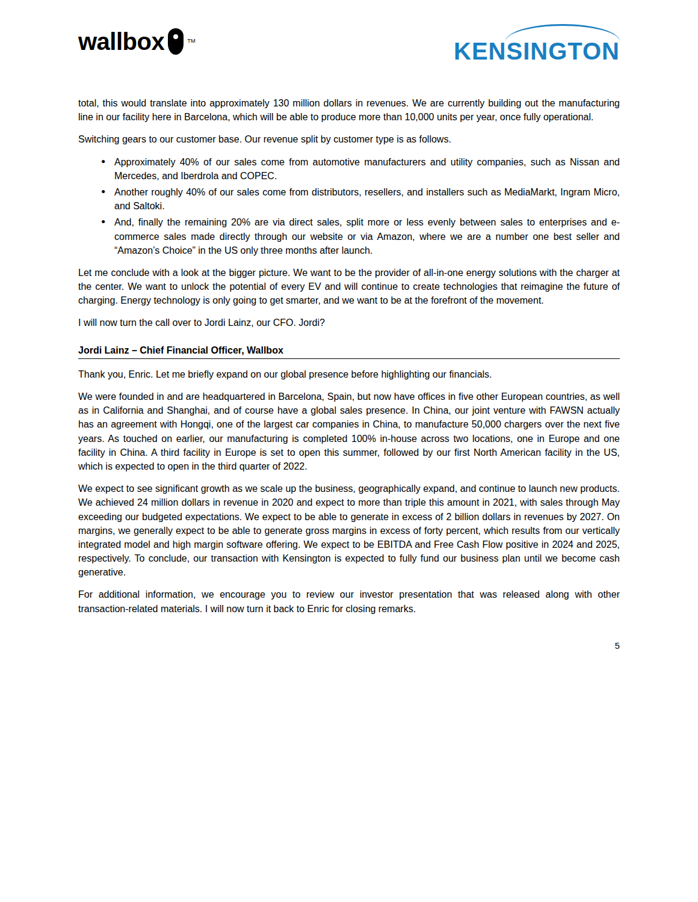wallbox TM
KENSINGTON
total, this would translate into approximately 130 million dollars in revenues. We are currently building out the manufacturing line in our facility here in Barcelona, which will be able to produce more than 10,000 units per year, once fully operational.
Switching gears to our customer base. Our revenue split by customer type is as follows.
Approximately 40% of our sales come from automotive manufacturers and utility companies, such as Nissan and Mercedes, and Iberdrola and COPEC.
Another roughly 40% of our sales come from distributors, resellers, and installers such as MediaMarkt, Ingram Micro, and Saltoki.
And, finally the remaining 20% are via direct sales, split more or less evenly between sales to enterprises and e-commerce sales made directly through our website or via Amazon, where we are a number one best seller and “Amazon’s Choice” in the US only three months after launch.
Let me conclude with a look at the bigger picture. We want to be the provider of all-in-one energy solutions with the charger at the center. We want to unlock the potential of every EV and will continue to create technologies that reimagine the future of charging. Energy technology is only going to get smarter, and we want to be at the forefront of the movement.
I will now turn the call over to Jordi Lainz, our CFO. Jordi?
Jordi Lainz – Chief Financial Officer, Wallbox
Thank you, Enric. Let me briefly expand on our global presence before highlighting our financials.
We were founded in and are headquartered in Barcelona, Spain, but now have offices in five other European countries, as well as in California and Shanghai, and of course have a global sales presence. In China, our joint venture with FAWSN actually has an agreement with Hongqi, one of the largest car companies in China, to manufacture 50,000 chargers over the next five years. As touched on earlier, our manufacturing is completed 100% in-house across two locations, one in Europe and one facility in China. A third facility in Europe is set to open this summer, followed by our first North American facility in the US, which is expected to open in the third quarter of 2022.
We expect to see significant growth as we scale up the business, geographically expand, and continue to launch new products. We achieved 24 million dollars in revenue in 2020 and expect to more than triple this amount in 2021, with sales through May exceeding our budgeted expectations. We expect to be able to generate in excess of 2 billion dollars in revenues by 2027. On margins, we generally expect to be able to generate gross margins in excess of forty percent, which results from our vertically integrated model and high margin software offering. We expect to be EBITDA and Free Cash Flow positive in 2024 and 2025, respectively. To conclude, our transaction with Kensington is expected to fully fund our business plan until we become cash generative.
For additional information, we encourage you to review our investor presentation that was released along with other transaction-related materials. I will now turn it back to Enric for closing remarks.
5